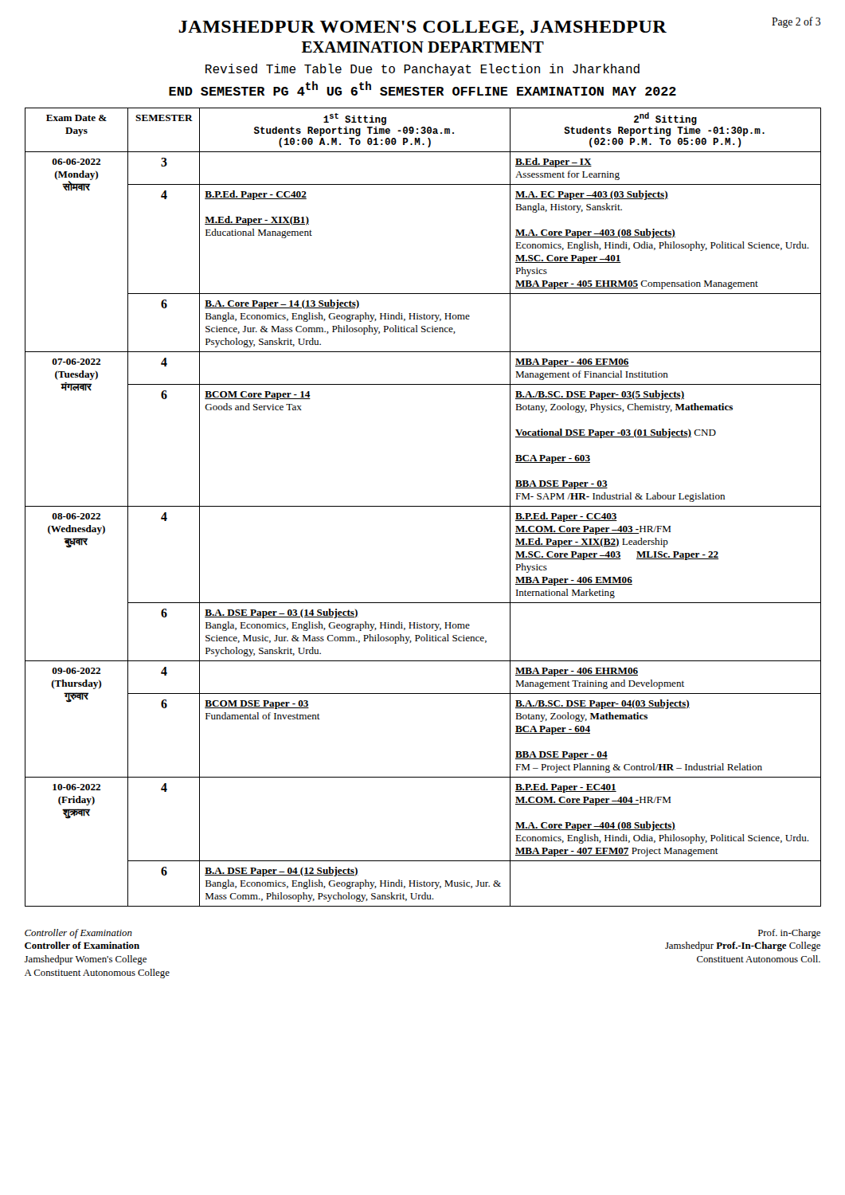Page 2 of 3
JAMSHEDPUR WOMEN'S COLLEGE, JAMSHEDPUR
EXAMINATION DEPARTMENT
Revised Time Table Due to Panchayat Election in Jharkhand
END SEMESTER PG 4th UG 6th SEMESTER OFFLINE EXAMINATION MAY 2022
| Exam Date & Days | SEMESTER | 1 st Sitting Students Reporting Time -09:30a.m. (10:00 A.M. To 01:00 P.M.) | 2 nd Sitting Students Reporting Time -01:30p.m. (02:00 P.M. To 05:00 P.M.) |
| --- | --- | --- | --- |
| 06-06-2022 (Monday) सोमवार | 3 | | B.Ed. Paper – IX Assessment for Learning |
| 4 | B.P.Ed. Paper - CC402 M.Ed. Paper - XIX(B1) Educational Management | M.A. EC Paper –403 (03 Subjects) Bangla, History, Sanskrit. M.A. Core Paper –403 (08 Subjects) Economics, English, Hindi, Odia, Philosophy, Political Science, Urdu. M.SC. Core Paper –401 Physics MBA Paper - 405 EHRM05 Compensation Management |
| 6 | B.A. Core Paper – 14 (13 Subjects) Bangla, Economics, English, Geography, Hindi, History, Home Science, Jur. & Mass Comm., Philosophy, Political Science, Psychology, Sanskrit, Urdu. | |
| 07-06-2022 (Tuesday) मंगलवार | 4 | | MBA Paper - 406 EFM06 Management of Financial Institution |
| 6 | BCOM Core Paper - 14 Goods and Service Tax | B.A./B.SC. DSE Paper- 03(5 Subjects) Botany, Zoology, Physics, Chemistry, Mathematics Vocational DSE Paper -03 (01 Subjects) CND BCA Paper - 603 BBA DSE Paper - 03 FM- SAPM / HR- Industrial & Labour Legislation |
| 08-06-2022 (Wednesday) बुधवार | 4 | | B.P.Ed. Paper - CC403 M.COM. Core Paper –403 - HR/FM M.Ed. Paper - XIX(B2) Leadership M.SC. Core Paper –403 MLISc. Paper - 22 Physics MBA Paper - 406 EMM06 International Marketing |
| 6 | B.A. DSE Paper – 03 (14 Subjects) Bangla, Economics, English, Geography, Hindi, History, Home Science, Music, Jur. & Mass Comm., Philosophy, Political Science, Psychology, Sanskrit, Urdu. | |
| 09-06-2022 (Thursday) गुरुवार | 4 | | MBA Paper - 406 EHRM06 Management Training and Development |
| 6 | BCOM DSE Paper - 03 Fundamental of Investment | B.A./B.SC. DSE Paper- 04(03 Subjects) Botany, Zoology, Mathematics BCA Paper - 604 BBA DSE Paper - 04 FM – Project Planning & Control/ HR – Industrial Relation |
| 10-06-2022 (Friday) शुक्रवार | 4 | | B.P.Ed. Paper - EC401 M.COM. Core Paper –404 - HR/FM M.A. Core Paper –404 (08 Subjects) Economics, English, Hindi, Odia, Philosophy, Political Science, Urdu. MBA Paper - 407 EFM07 Project Management |
| 6 | B.A. DSE Paper – 04 (12 Subjects) Bangla, Economics, English, Geography, Hindi, History, Music, Jur. & Mass Comm., Philosophy, Psychology, Sanskrit, Urdu. | |
Controller of Examination
Controller of Examination
Jamshedpur Women's College
A Constituent Autonomous College
Prof. in-Charge
Jamshedpur Prof.-In-Charge College
Constituent Autonomous Coll.